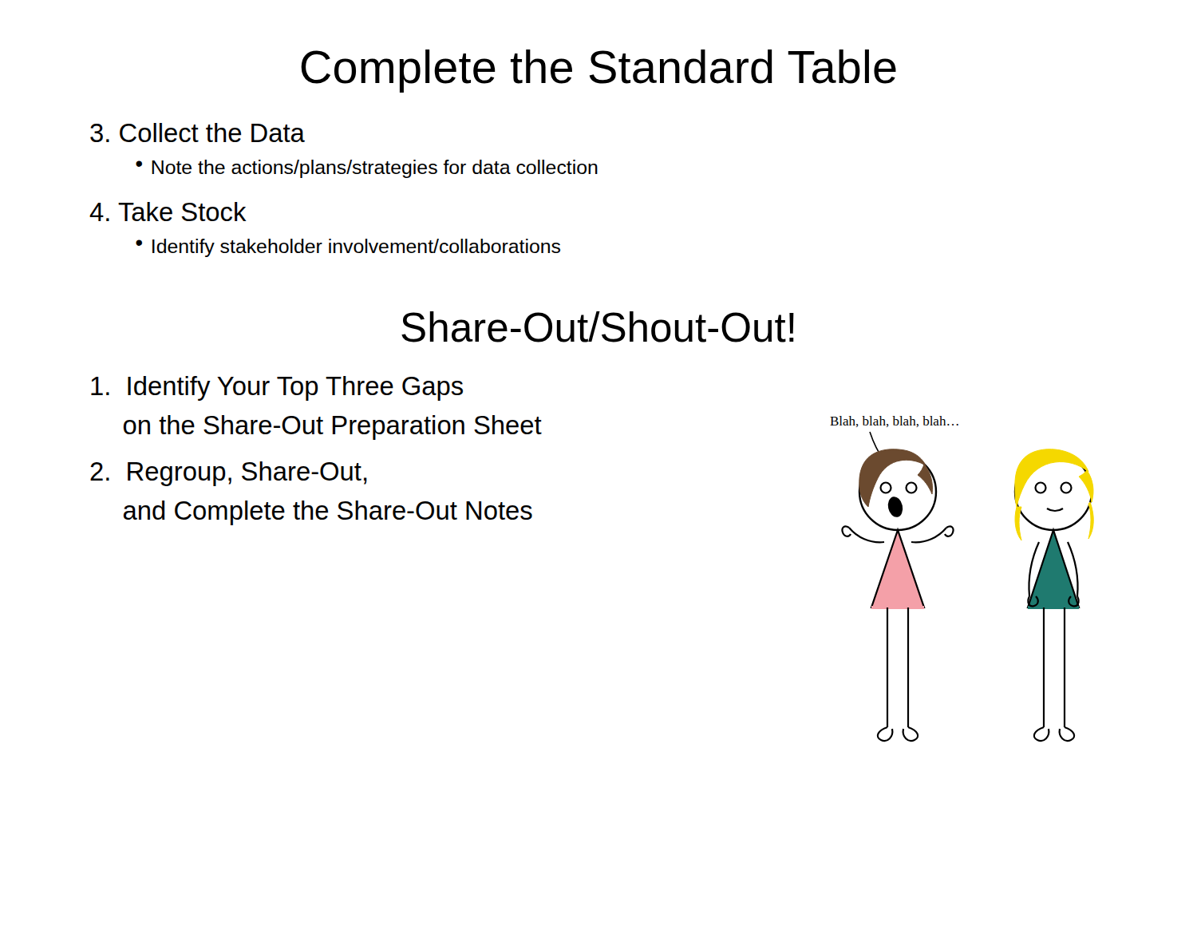Complete the Standard Table
3. Collect the Data
Note the actions/plans/strategies for data collection
4. Take Stock
Identify stakeholder involvement/collaborations
Share-Out/Shout-Out!
1. Identify Your Top Three Gaps on the Share-Out Preparation Sheet
2. Regroup, Share-Out, and Complete the Share-Out Notes
Blah, blah, blah, blah…